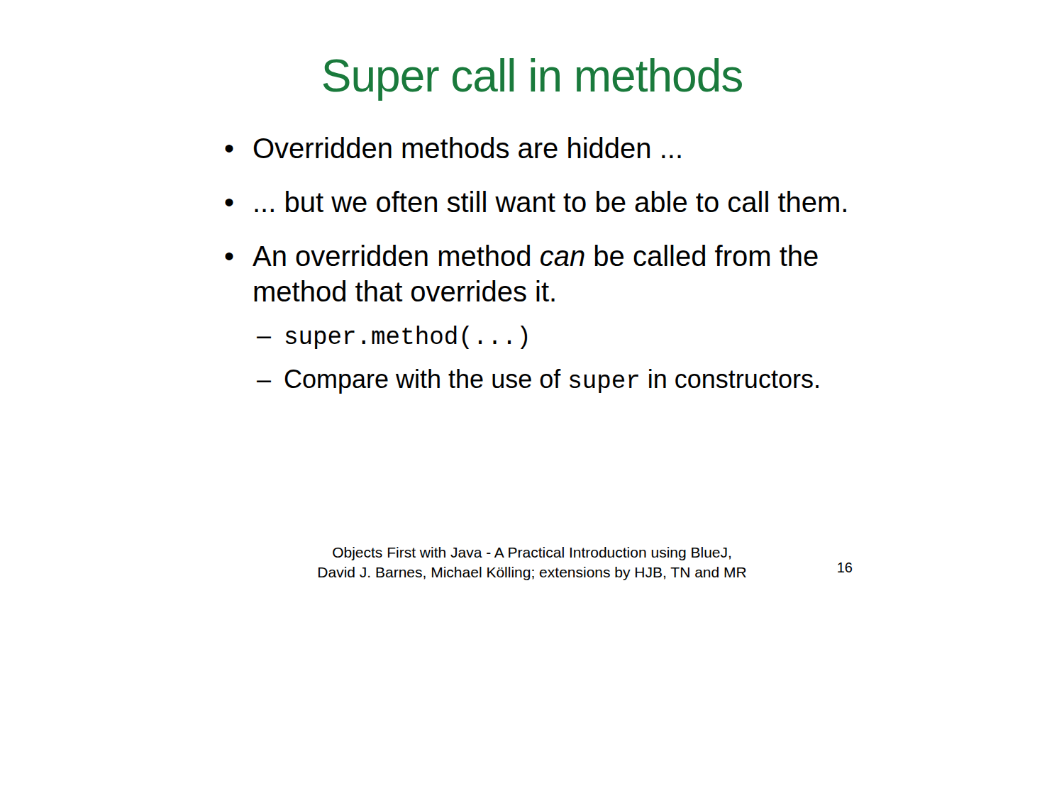Super call in methods
Overridden methods are hidden ...
... but we often still want to be able to call them.
An overridden method can be called from the method that overrides it.
super.method(...)
Compare with the use of super in constructors.
Objects First with Java - A Practical Introduction using BlueJ,
David J. Barnes, Michael Kölling; extensions by HJB, TN and MR
16